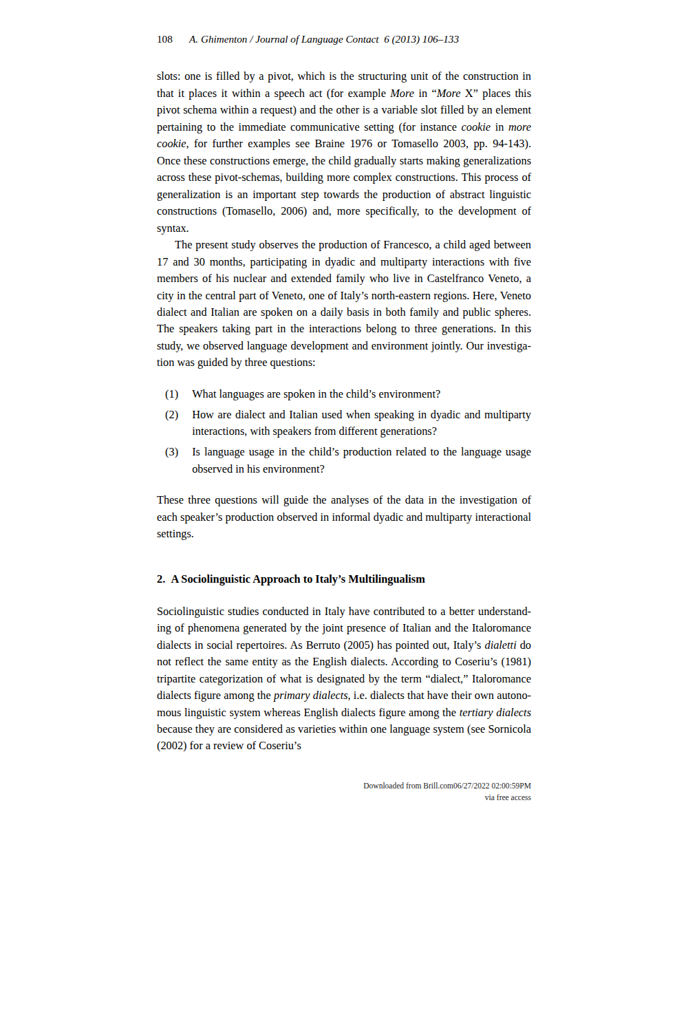108 A. Ghimenton / Journal of Language Contact 6 (2013) 106–133
slots: one is filled by a pivot, which is the structuring unit of the construction in that it places it within a speech act (for example More in “More X” places this pivot schema within a request) and the other is a variable slot filled by an element pertaining to the immediate communicative setting (for instance cookie in more cookie, for further examples see Braine 1976 or Tomasello 2003, pp. 94-143). Once these constructions emerge, the child gradually starts making generalizations across these pivot-schemas, building more complex constructions. This process of generalization is an important step towards the production of abstract linguistic constructions (Tomasello, 2006) and, more specifically, to the development of syntax.
The present study observes the production of Francesco, a child aged between 17 and 30 months, participating in dyadic and multiparty interactions with five members of his nuclear and extended family who live in Castelfranco Veneto, a city in the central part of Veneto, one of Italy’s north-eastern regions. Here, Veneto dialect and Italian are spoken on a daily basis in both family and public spheres. The speakers taking part in the interactions belong to three generations. In this study, we observed language development and environment jointly. Our investigation was guided by three questions:
What languages are spoken in the child’s environment?
How are dialect and Italian used when speaking in dyadic and multiparty interactions, with speakers from different generations?
Is language usage in the child’s production related to the language usage observed in his environment?
These three questions will guide the analyses of the data in the investigation of each speaker’s production observed in informal dyadic and multiparty interactional settings.
2. A Sociolinguistic Approach to Italy’s Multilingualism
Sociolinguistic studies conducted in Italy have contributed to a better understanding of phenomena generated by the joint presence of Italian and the Italoromance dialects in social repertoires. As Berruto (2005) has pointed out, Italy’s dialetti do not reflect the same entity as the English dialects. According to Coseriu’s (1981) tripartite categorization of what is designated by the term “dialect,” Italoromance dialects figure among the primary dialects, i.e. dialects that have their own autonomous linguistic system whereas English dialects figure among the tertiary dialects because they are considered as varieties within one language system (see Sornicola (2002) for a review of Coseriu’s
Downloaded from Brill.com06/27/2022 02:00:59PM
via free access